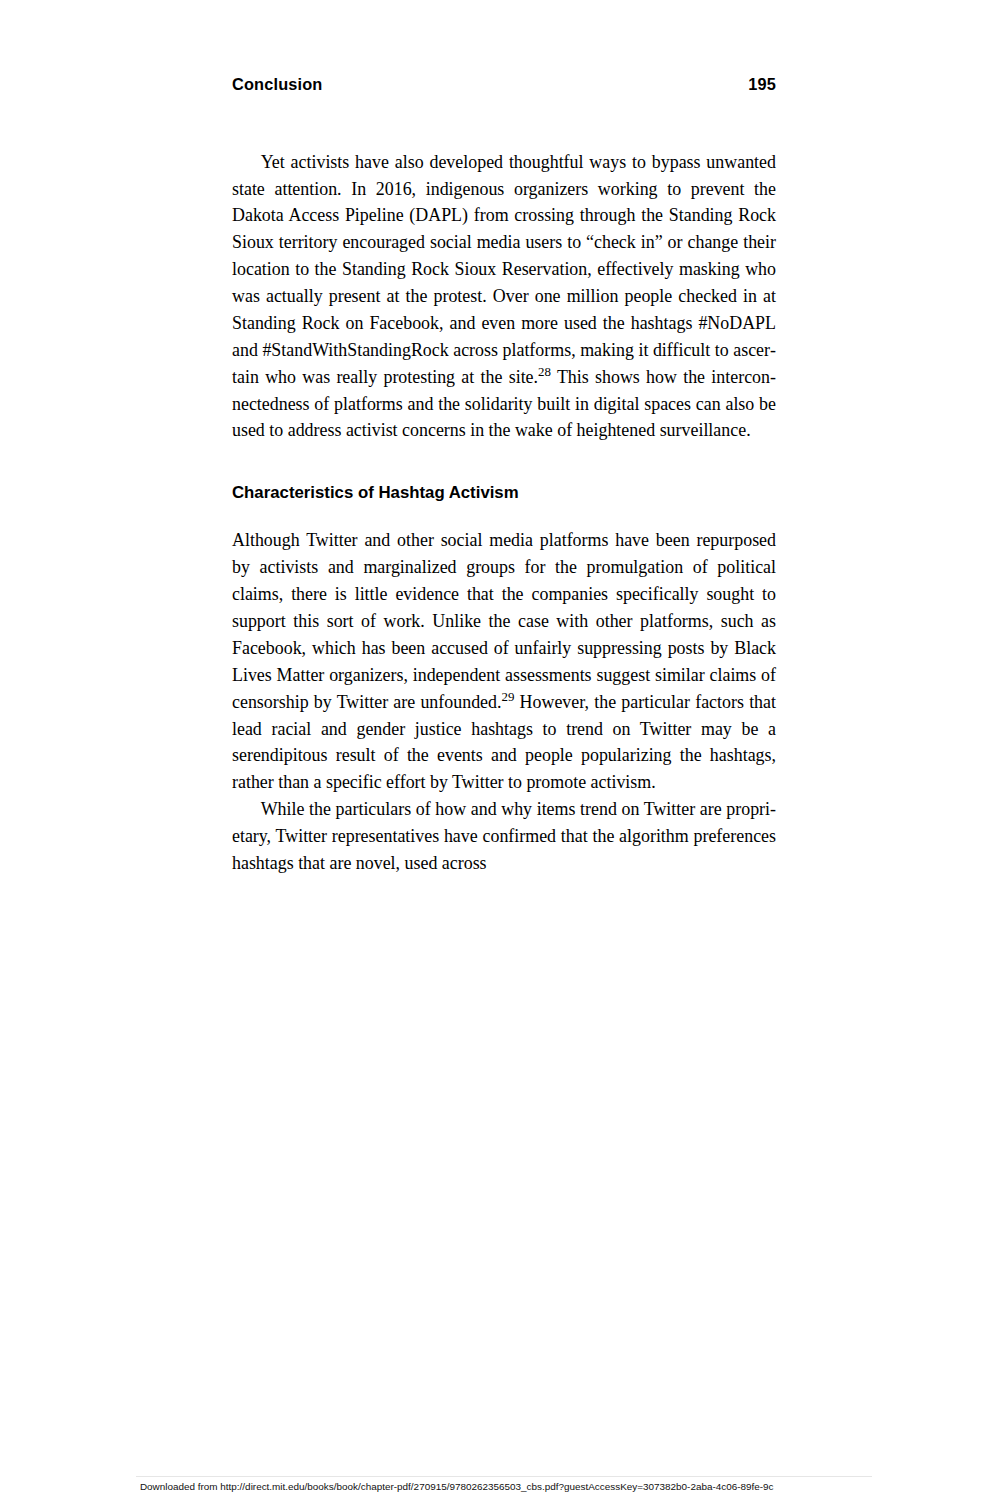Conclusion 195
Yet activists have also developed thoughtful ways to bypass unwanted state attention. In 2016, indigenous organizers working to prevent the Dakota Access Pipeline (DAPL) from crossing through the Standing Rock Sioux territory encouraged social media users to “check in” or change their location to the Standing Rock Sioux Reservation, effectively masking who was actually present at the protest. Over one million people checked in at Standing Rock on Facebook, and even more used the hashtags #NoDAPL and #StandWithStandingRock across platforms, making it difficult to ascertain who was really protesting at the site.28 This shows how the interconnectedness of platforms and the solidarity built in digital spaces can also be used to address activist concerns in the wake of heightened surveillance.
Characteristics of Hashtag Activism
Although Twitter and other social media platforms have been repurposed by activists and marginalized groups for the promulgation of political claims, there is little evidence that the companies specifically sought to support this sort of work. Unlike the case with other platforms, such as Facebook, which has been accused of unfairly suppressing posts by Black Lives Matter organizers, independent assessments suggest similar claims of censorship by Twitter are unfounded.29 However, the particular factors that lead racial and gender justice hashtags to trend on Twitter may be a serendipitous result of the events and people popularizing the hashtags, rather than a specific effort by Twitter to promote activism.
While the particulars of how and why items trend on Twitter are proprietary, Twitter representatives have confirmed that the algorithm preferences hashtags that are novel, used across
Downloaded from http://direct.mit.edu/books/book/chapter-pdf/270915/9780262356503_cbs.pdf?guestAccessKey=307382b0-2aba-4c06-89fe-9c